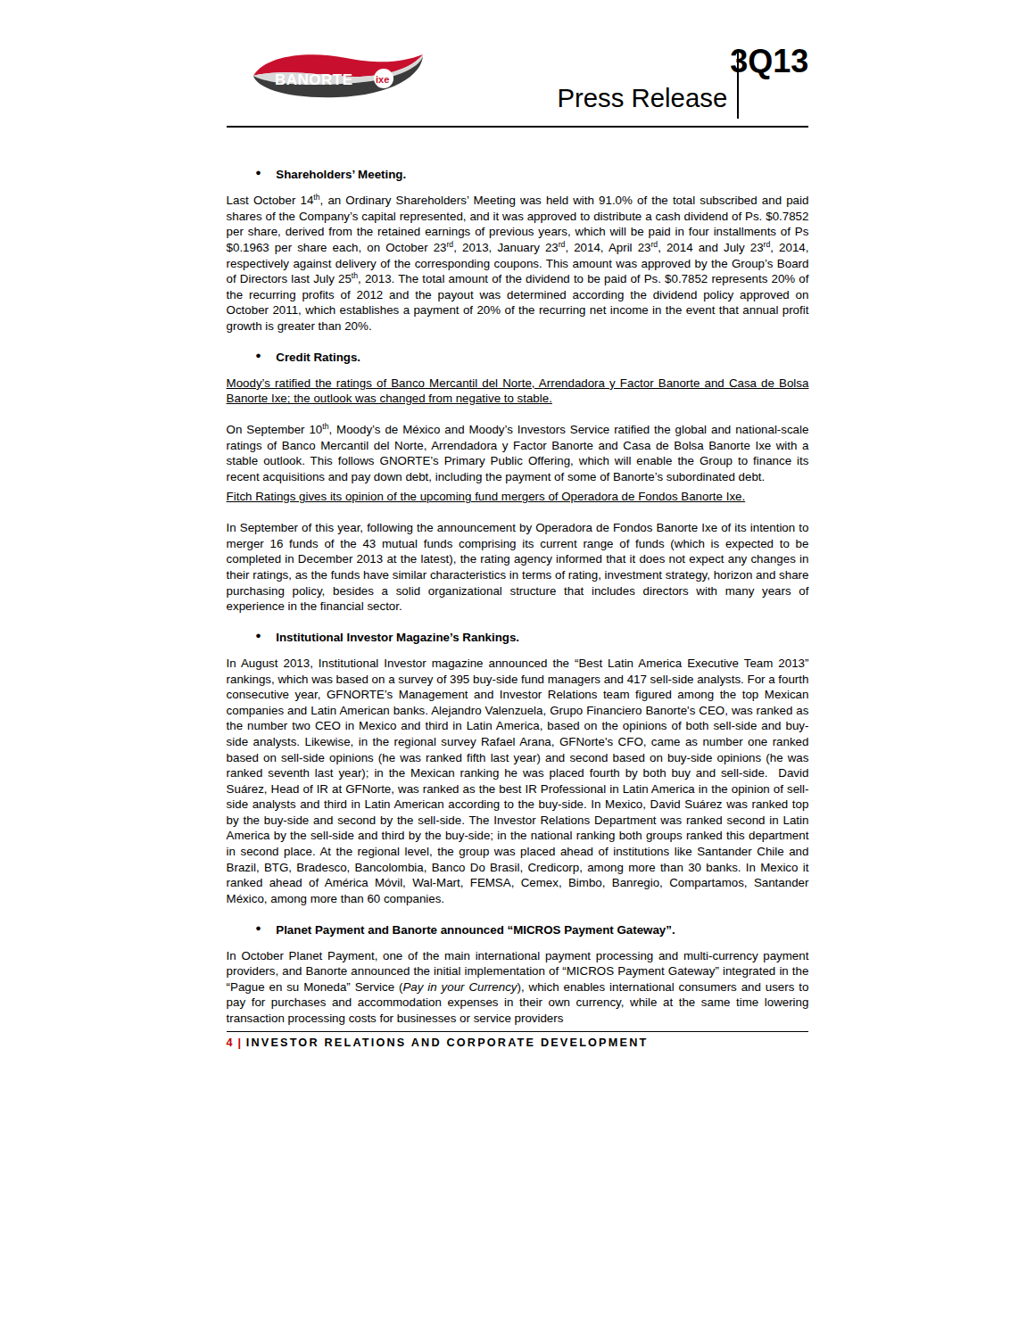BANORTE ixe
3Q13
Press Release
Shareholders’ Meeting.
Last October 14th, an Ordinary Shareholders’ Meeting was held with 91.0% of the total subscribed and paid shares of the Company’s capital represented, and it was approved to distribute a cash dividend of Ps. $0.7852 per share, derived from the retained earnings of previous years, which will be paid in four installments of Ps $0.1963 per share each, on October 23rd, 2013, January 23rd, 2014, April 23rd, 2014 and July 23rd, 2014, respectively against delivery of the corresponding coupons. This amount was approved by the Group’s Board of Directors last July 25th, 2013. The total amount of the dividend to be paid of Ps. $0.7852 represents 20% of the recurring profits of 2012 and the payout was determined according the dividend policy approved on October 2011, which establishes a payment of 20% of the recurring net income in the event that annual profit growth is greater than 20%.
Credit Ratings.
Moody’s ratified the ratings of Banco Mercantil del Norte, Arrendadora y Factor Banorte and Casa de Bolsa Banorte Ixe; the outlook was changed from negative to stable.
On September 10th, Moody’s de México and Moody’s Investors Service ratified the global and national-scale ratings of Banco Mercantil del Norte, Arrendadora y Factor Banorte and Casa de Bolsa Banorte Ixe with a stable outlook. This follows GNORTE’s Primary Public Offering, which will enable the Group to finance its recent acquisitions and pay down debt, including the payment of some of Banorte’s subordinated debt.
Fitch Ratings gives its opinion of the upcoming fund mergers of Operadora de Fondos Banorte Ixe.
In September of this year, following the announcement by Operadora de Fondos Banorte Ixe of its intention to merger 16 funds of the 43 mutual funds comprising its current range of funds (which is expected to be completed in December 2013 at the latest), the rating agency informed that it does not expect any changes in their ratings, as the funds have similar characteristics in terms of rating, investment strategy, horizon and share purchasing policy, besides a solid organizational structure that includes directors with many years of experience in the financial sector.
Institutional Investor Magazine’s Rankings.
In August 2013, Institutional Investor magazine announced the “Best Latin America Executive Team 2013” rankings, which was based on a survey of 395 buy-side fund managers and 417 sell-side analysts. For a fourth consecutive year, GFNORTE’s Management and Investor Relations team figured among the top Mexican companies and Latin American banks. Alejandro Valenzuela, Grupo Financiero Banorte's CEO, was ranked as the number two CEO in Mexico and third in Latin America, based on the opinions of both sell-side and buy-side analysts. Likewise, in the regional survey Rafael Arana, GFNorte's CFO, came as number one ranked based on sell-side opinions (he was ranked fifth last year) and second based on buy-side opinions (he was ranked seventh last year); in the Mexican ranking he was placed fourth by both buy and sell-side. David Suárez, Head of IR at GFNorte, was ranked as the best IR Professional in Latin America in the opinion of sell-side analysts and third in Latin American according to the buy-side. In Mexico, David Suárez was ranked top by the buy-side and second by the sell-side. The Investor Relations Department was ranked second in Latin America by the sell-side and third by the buy-side; in the national ranking both groups ranked this department in second place. At the regional level, the group was placed ahead of institutions like Santander Chile and Brazil, BTG, Bradesco, Bancolombia, Banco Do Brasil, Credicorp, among more than 30 banks. In Mexico it ranked ahead of América Móvil, Wal-Mart, FEMSA, Cemex, Bimbo, Banregio, Compartamos, Santander México, among more than 60 companies.
Planet Payment and Banorte announced “MICROS Payment Gateway”.
In October Planet Payment, one of the main international payment processing and multi-currency payment providers, and Banorte announced the initial implementation of “MICROS Payment Gateway” integrated in the “Pague en su Moneda” Service (Pay in your Currency), which enables international consumers and users to pay for purchases and accommodation expenses in their own currency, while at the same time lowering transaction processing costs for businesses or service providers
4|INVESTOR RELATIONS AND CORPORATE DEVELOPMENT